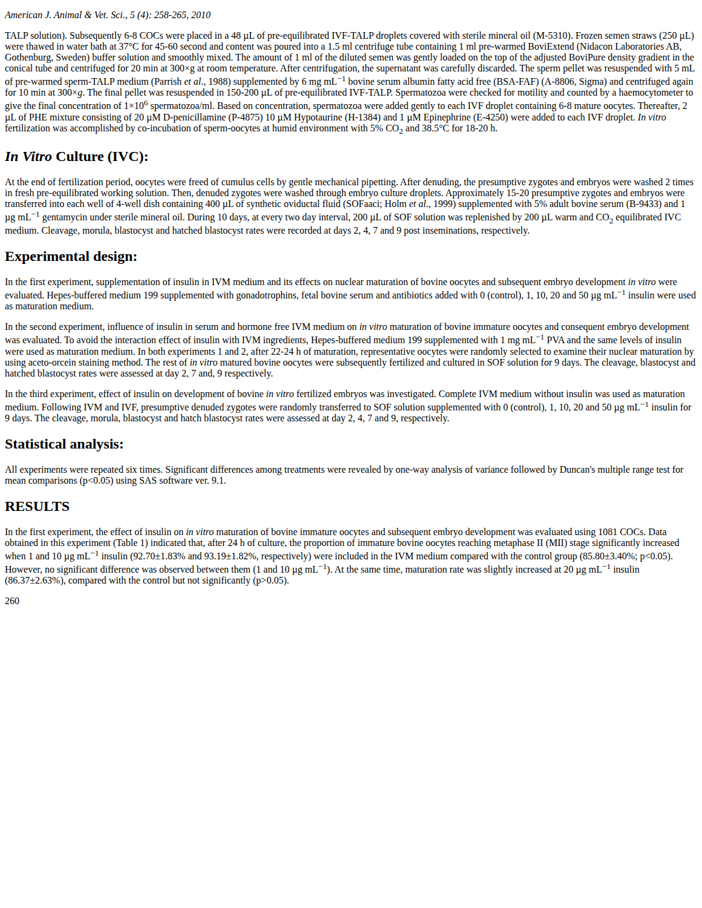American J. Animal & Vet. Sci., 5 (4): 258-265, 2010
TALP solution). Subsequently 6-8 COCs were placed in a 48 µL of pre-equilibrated IVF-TALP droplets covered with sterile mineral oil (M-5310). Frozen semen straws (250 µL) were thawed in water bath at 37°C for 45-60 second and content was poured into a 1.5 ml centrifuge tube containing 1 ml pre-warmed BoviExtend (Nidacon Laboratories AB, Gothenburg, Sweden) buffer solution and smoothly mixed. The amount of 1 ml of the diluted semen was gently loaded on the top of the adjusted BoviPure density gradient in the conical tube and centrifuged for 20 min at 300×g at room temperature. After centrifugation, the supernatant was carefully discarded. The sperm pellet was resuspended with 5 mL of pre-warmed sperm-TALP medium (Parrish et al., 1988) supplemented by 6 mg mL−1 bovine serum albumin fatty acid free (BSA-FAF) (A-8806, Sigma) and centrifuged again for 10 min at 300×g. The final pellet was resuspended in 150-200 µL of pre-equilibrated IVF-TALP. Spermatozoa were checked for motility and counted by a haemocytometer to give the final concentration of 1×106 spermatozoa/ml. Based on concentration, spermatozoa were added gently to each IVF droplet containing 6-8 mature oocytes. Thereafter, 2 µL of PHE mixture consisting of 20 µM D-penicillamine (P-4875) 10 µM Hypotaurine (H-1384) and 1 µM Epinephrine (E-4250) were added to each IVF droplet. In vitro fertilization was accomplished by co-incubation of sperm-oocytes at humid environment with 5% CO2 and 38.5°C for 18-20 h.
In Vitro Culture (IVC):
At the end of fertilization period, oocytes were freed of cumulus cells by gentle mechanical pipetting. After denuding, the presumptive zygotes and embryos were washed 2 times in fresh pre-equilibrated working solution. Then, denuded zygotes were washed through embryo culture droplets. Approximately 15-20 presumptive zygotes and embryos were transferred into each well of 4-well dish containing 400 µL of synthetic oviductal fluid (SOFaaci; Holm et al., 1999) supplemented with 5% adult bovine serum (B-9433) and 1 µg mL−1 gentamycin under sterile mineral oil. During 10 days, at every two day interval, 200 µL of SOF solution was replenished by 200 µL warm and CO2 equilibrated IVC medium. Cleavage, morula, blastocyst and hatched blastocyst rates were recorded at days 2, 4, 7 and 9 post inseminations, respectively.
Experimental design:
In the first experiment, supplementation of insulin in IVM medium and its effects on nuclear maturation of bovine oocytes and subsequent embryo development in vitro were evaluated. Hepes-buffered medium 199 supplemented with gonadotrophins, fetal bovine serum and antibiotics added with 0 (control), 1, 10, 20 and 50 µg mL−1 insulin were used as maturation medium.
In the second experiment, influence of insulin in serum and hormone free IVM medium on in vitro maturation of bovine immature oocytes and consequent embryo development was evaluated. To avoid the interaction effect of insulin with IVM ingredients, Hepes-buffered medium 199 supplemented with 1 mg mL−1 PVA and the same levels of insulin were used as maturation medium. In both experiments 1 and 2, after 22-24 h of maturation, representative oocytes were randomly selected to examine their nuclear maturation by using aceto-orcein staining method. The rest of in vitro matured bovine oocytes were subsequently fertilized and cultured in SOF solution for 9 days. The cleavage, blastocyst and hatched blastocyst rates were assessed at day 2, 7 and, 9 respectively.
In the third experiment, effect of insulin on development of bovine in vitro fertilized embryos was investigated. Complete IVM medium without insulin was used as maturation medium. Following IVM and IVF, presumptive denuded zygotes were randomly transferred to SOF solution supplemented with 0 (control), 1, 10, 20 and 50 µg mL−1 insulin for 9 days. The cleavage, morula, blastocyst and hatch blastocyst rates were assessed at day 2, 4, 7 and 9, respectively.
Statistical analysis:
All experiments were repeated six times. Significant differences among treatments were revealed by one-way analysis of variance followed by Duncan's multiple range test for mean comparisons (p<0.05) using SAS software ver. 9.1.
RESULTS
In the first experiment, the effect of insulin on in vitro maturation of bovine immature oocytes and subsequent embryo development was evaluated using 1081 COCs. Data obtained in this experiment (Table 1) indicated that, after 24 h of culture, the proportion of immature bovine oocytes reaching metaphase II (MII) stage significantly increased when 1 and 10 µg mL−1 insulin (92.70±1.83% and 93.19±1.82%, respectively) were included in the IVM medium compared with the control group (85.80±3.40%; p<0.05). However, no significant difference was observed between them (1 and 10 µg mL−1). At the same time, maturation rate was slightly increased at 20 µg mL−1 insulin (86.37±2.63%), compared with the control but not significantly (p>0.05).
260